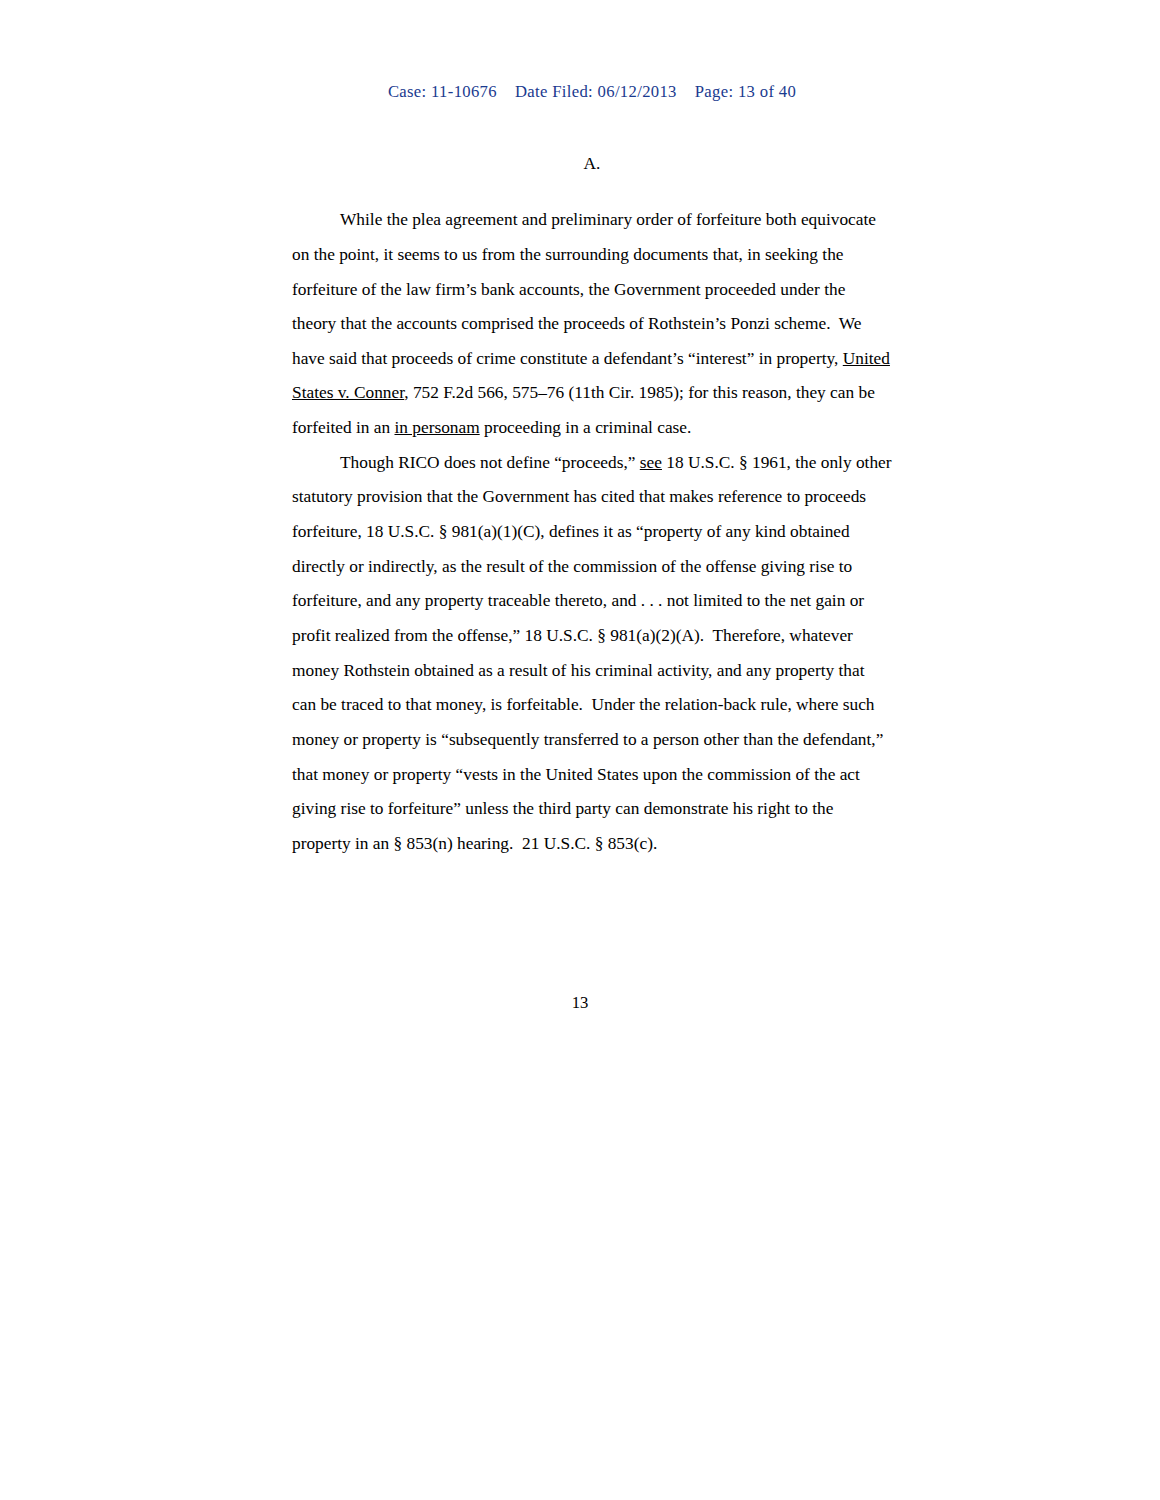Case: 11-10676 Date Filed: 06/12/2013 Page: 13 of 40
A.
While the plea agreement and preliminary order of forfeiture both equivocate on the point, it seems to us from the surrounding documents that, in seeking the forfeiture of the law firm’s bank accounts, the Government proceeded under the theory that the accounts comprised the proceeds of Rothstein’s Ponzi scheme. We have said that proceeds of crime constitute a defendant’s “interest” in property, United States v. Conner, 752 F.2d 566, 575–76 (11th Cir. 1985); for this reason, they can be forfeited in an in personam proceeding in a criminal case.
Though RICO does not define “proceeds,” see 18 U.S.C. § 1961, the only other statutory provision that the Government has cited that makes reference to proceeds forfeiture, 18 U.S.C. § 981(a)(1)(C), defines it as “property of any kind obtained directly or indirectly, as the result of the commission of the offense giving rise to forfeiture, and any property traceable thereto, and . . . not limited to the net gain or profit realized from the offense,” 18 U.S.C. § 981(a)(2)(A). Therefore, whatever money Rothstein obtained as a result of his criminal activity, and any property that can be traced to that money, is forfeitable. Under the relation-back rule, where such money or property is “subsequently transferred to a person other than the defendant,” that money or property “vests in the United States upon the commission of the act giving rise to forfeiture” unless the third party can demonstrate his right to the property in an § 853(n) hearing. 21 U.S.C. § 853(c).
13